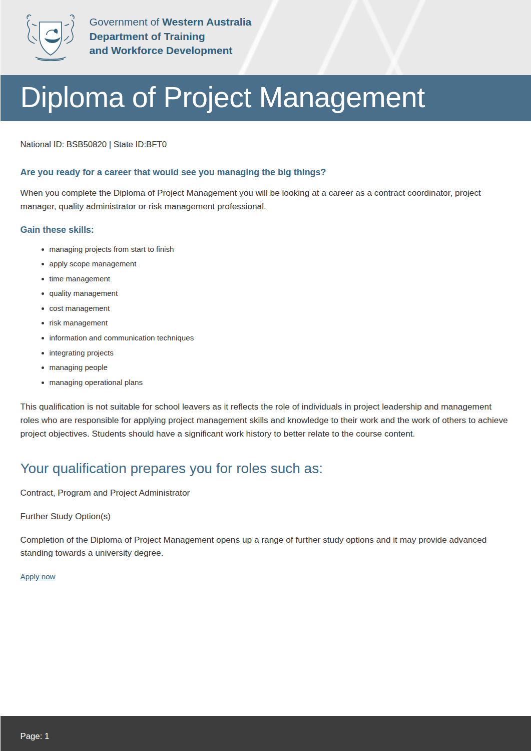Government of Western Australia
Department of Training
and Workforce Development
Diploma of Project Management
National ID: BSB50820 | State ID:BFT0
Are you ready for a career that would see you managing the big things?
When you complete the Diploma of Project Management you will be looking at a career as a contract coordinator, project manager, quality administrator or risk management professional.
Gain these skills:
managing projects from start to finish
apply scope management
time management
quality management
cost management
risk management
information and communication techniques
integrating projects
managing people
managing operational plans
This qualification is not suitable for school leavers as it reflects the role of individuals in project leadership and management roles who are responsible for applying project management skills and knowledge to their work and the work of others to achieve project objectives. Students should have a significant work history to better relate to the course content.
Your qualification prepares you for roles such as:
Contract, Program and Project Administrator
Further Study Option(s)
Completion of the Diploma of Project Management opens up a range of further study options and it may provide advanced standing towards a university degree.
Apply now
Page: 1